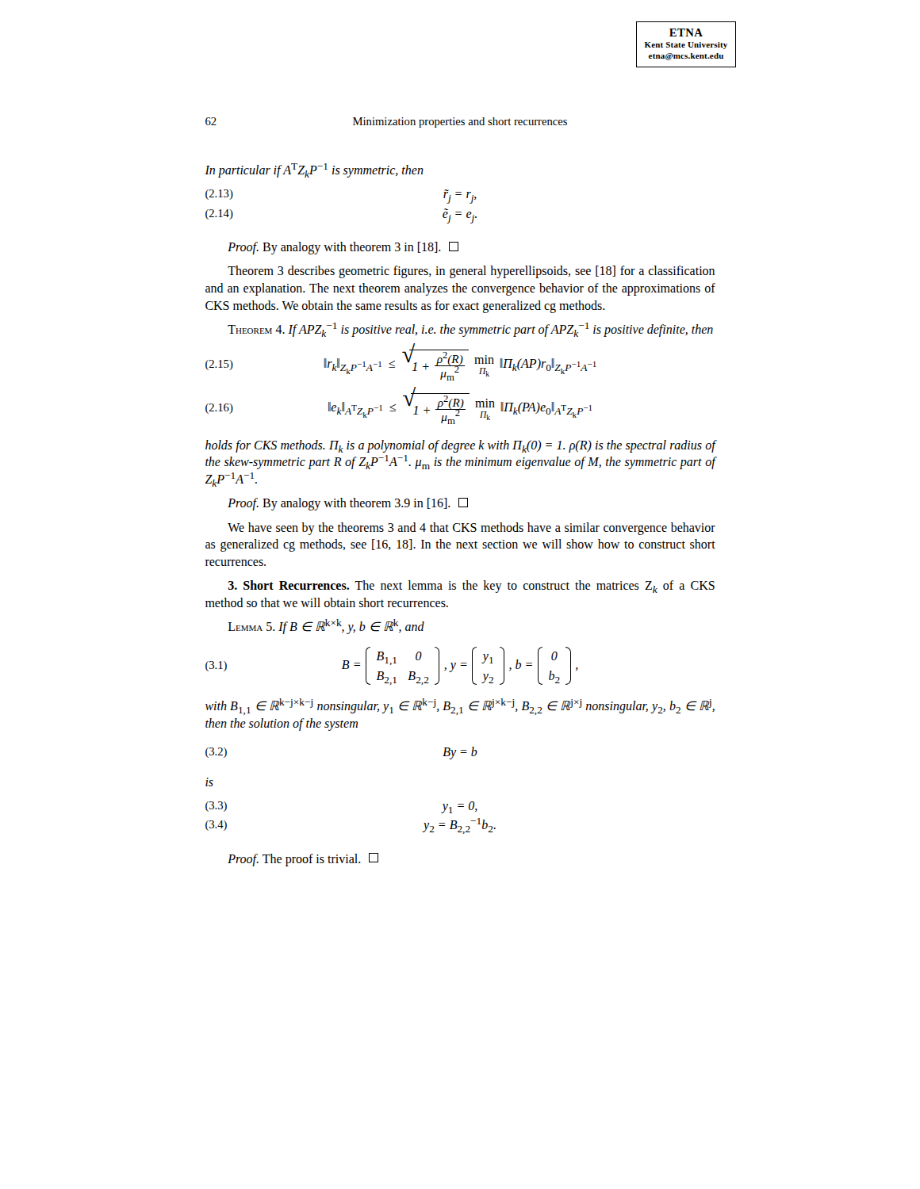ETNA
Kent State University
etna@mcs.kent.edu
62
Minimization properties and short recurrences
In particular if ATZkP−1 is symmetric, then
(2.13) r̃j = rj,
(2.14) ẽj = ej.
Proof. By analogy with theorem 3 in [18].
Theorem 3 describes geometric figures, in general hyperellipsoids, see [18] for a classification and an explanation. The next theorem analyzes the convergence behavior of the approximations of CKS methods. We obtain the same results as for exact generalized cg methods.
Theorem 4. If APZk−1 is positive real, i.e. the symmetric part of APZk−1 is positive definite, then
(2.15) ‖rk‖ZkP−1A−1 ≤ 1 + ρ2(R) μm2 min Πk ‖Πk(AP)r0‖ZkP−1A−1
(2.16) ‖ek‖ATZkP−1 ≤ 1 + ρ2(R) μm2 min Πk ‖Πk(PA)e0‖ATZkP−1
holds for CKS methods. Πk is a polynomial of degree k with Πk(0) = 1. ρ(R) is the spectral radius of the skew-symmetric part R of ZkP−1A−1. μm is the minimum eigenvalue of M, the symmetric part of ZkP−1A−1.
Proof. By analogy with theorem 3.9 in [16].
We have seen by the theorems 3 and 4 that CKS methods have a similar convergence behavior as generalized cg methods, see [16, 18]. In the next section we will show how to construct short recurrences.
3. Short Recurrences. The next lemma is the key to construct the matrices Zk of a CKS method so that we will obtain short recurrences.
Lemma 5. If B ∈ ℝk×k, y, b ∈ ℝk, and
(3.1) B =
| B 1,1 | 0 |
| B 2,1 | B 2,2 |
, y =
| y 1 |
| y 2 |
, b =
| 0 |
| b 2 |
,
with B1,1 ∈ ℝk−j×k−j nonsingular, y1 ∈ ℝk−j, B2,1 ∈ ℝj×k−j, B2,2 ∈ ℝj×j nonsingular, y2, b2 ∈ ℝj, then the solution of the system
(3.2) By = b
is
(3.3) y1 = 0,
(3.4) y2 = B2,2−1b2.
Proof. The proof is trivial.